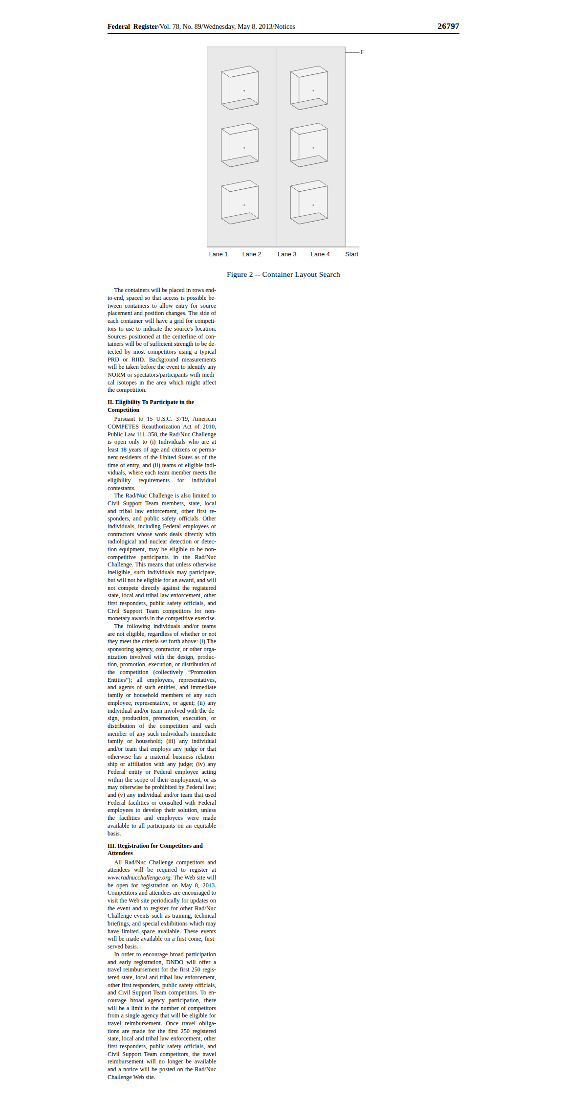Federal Register/Vol. 78, No. 89/Wednesday, May 8, 2013/Notices
26797
Finish Lane 1 Lane 2 Lane 3 Lane 4 Start
Figure 2 -- Container Layout Search
The containers will be placed in rows end-to-end, spaced so that access is possible between containers to allow entry for source placement and position changes. The side of each container will have a grid for competitors to use to indicate the source's location. Sources positioned at the centerline of containers will be of sufficient strength to be detected by most competitors using a typical PRD or RIID. Background measurements will be taken before the event to identify any NORM or spectators/participants with medical isotopes in the area which might affect the competition.
II. Eligibility To Participate in the Competition
Pursuant to 15 U.S.C. 3719, American COMPETES Reauthorization Act of 2010, Public Law 111–358, the Rad/Nuc Challenge is open only to (i) Individuals who are at least 18 years of age and citizens or permanent residents of the United States as of the time of entry, and (ii) teams of eligible individuals, where each team member meets the eligibility requirements for individual contestants.
The Rad/Nuc Challenge is also limited to Civil Support Team members, state, local and tribal law enforcement, other first responders, and public safety officials. Other individuals, including Federal employees or contractors whose work deals directly with radiological and nuclear detection or detection equipment, may be eligible to be non-competitive participants in the Rad/Nuc Challenge. This means that unless otherwise ineligible, such individuals may participate, but will not be eligible for an award, and will not compete directly against the registered state, local and tribal law enforcement, other first responders, public safety officials, and Civil Support Team competitors for non-monetary awards in the competitive exercise.
The following individuals and/or teams are not eligible, regardless of whether or not they meet the criteria set forth above: (i) The sponsoring agency, contractor, or other organization involved with the design, production, promotion, execution, or distribution of the competition (collectively “Promotion Entities”); all employees, representatives, and agents of such entities, and immediate family or household members of any such employee, representative, or agent; (ii) any individual and/or team involved with the design, production, promotion, execution, or distribution of the competition and each member of any such individual's immediate family or household; (iii) any individual and/or team that employs any judge or that otherwise has a material business relationship or affiliation with any judge; (iv) any Federal entity or Federal employee acting within the scope of their employment, or as may otherwise be prohibited by Federal law; and (v) any individual and/or team that used Federal facilities or consulted with Federal employees to develop their solution, unless the facilities and employees were made available to all participants on an equitable basis.
III. Registration for Competitors and Attendees
All Rad/Nuc Challenge competitors and attendees will be required to register at www.radnucchallenge.org. The Web site will be open for registration on May 8, 2013. Competitors and attendees are encouraged to visit the Web site periodically for updates on the event and to register for other Rad/Nuc Challenge events such as training, technical briefings, and special exhibitions which may have limited space available. These events will be made available on a first-come, first-served basis.
In order to encourage broad participation and early registration, DNDO will offer a travel reimbursement for the first 250 registered state, local and tribal law enforcement, other first responders, public safety officials, and Civil Support Team competitors. To encourage broad agency participation, there will be a limit to the number of competitors from a single agency that will be eligible for travel reimbursement. Once travel obligations are made for the first 250 registered state, local and tribal law enforcement, other first responders, public safety officials, and Civil Support Team competitors, the travel reimbursement will no longer be available and a notice will be posted on the Rad/Nuc Challenge Web site.